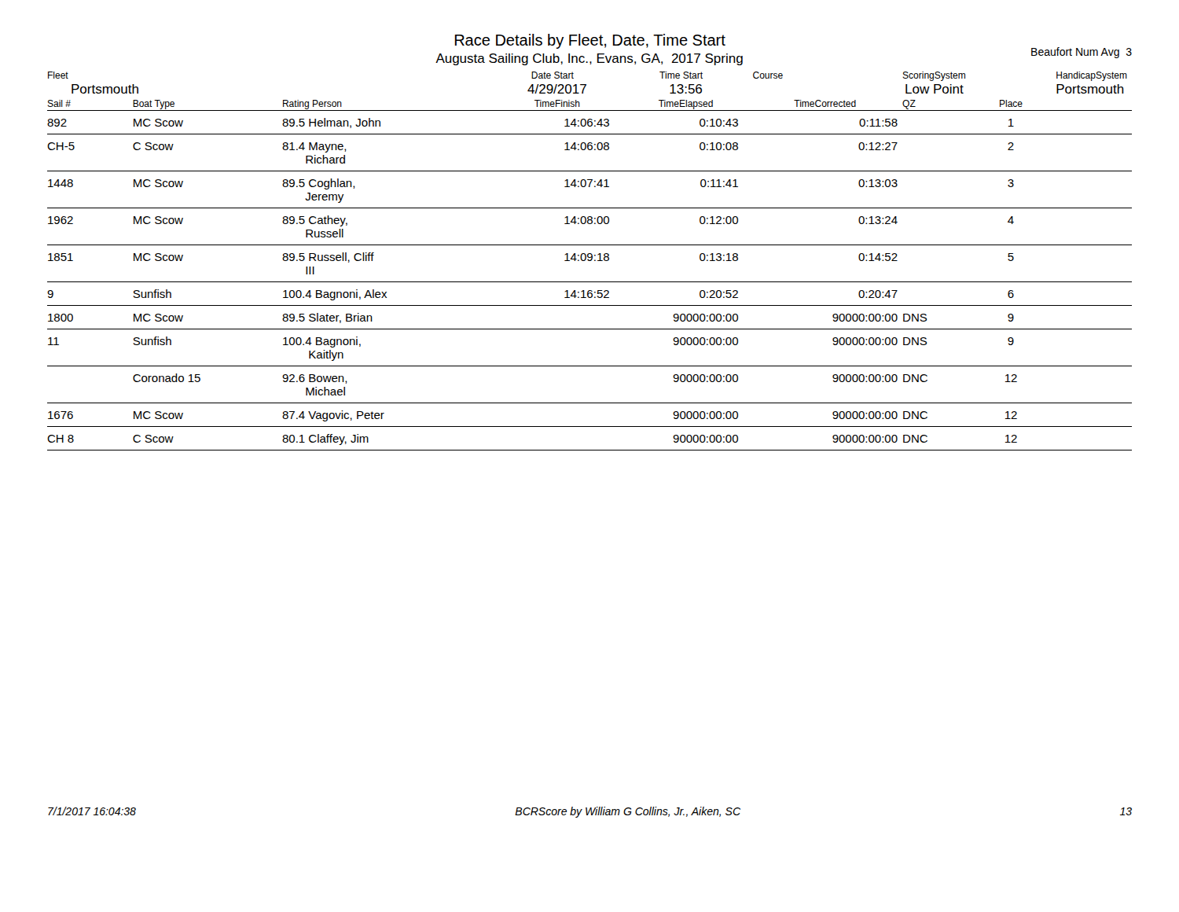Beaufort Num Avg 3
Race Details by Fleet, Date, Time Start
Augusta Sailing Club, Inc., Evans, GA, 2017 Spring
| Fleet | | | Date Start | Time Start | Course | ScoringSystem | | HandicapSystem |
| --- | --- | --- | --- | --- | --- | --- | --- | --- |
| Portsmouth | | 4/29/2017 | 13:56 | | Low Point | | Portsmouth |
| Sail # | Boat Type | Rating Person | TimeFinish | TimeElapsed | TimeCorrected | QZ | Place | |
| 892 | MC Scow | 89.5 Helman, John | 14:06:43 | 0:10:43 | 0:11:58 | | 1 | |
| CH-5 | C Scow | 81.4 Mayne, Richard | 14:06:08 | 0:10:08 | 0:12:27 | | 2 | |
| 1448 | MC Scow | 89.5 Coghlan, Jeremy | 14:07:41 | 0:11:41 | 0:13:03 | | 3 | |
| 1962 | MC Scow | 89.5 Cathey, Russell | 14:08:00 | 0:12:00 | 0:13:24 | | 4 | |
| 1851 | MC Scow | 89.5 Russell, Cliff III | 14:09:18 | 0:13:18 | 0:14:52 | | 5 | |
| 9 | Sunfish | 100.4 Bagnoni, Alex | 14:16:52 | 0:20:52 | 0:20:47 | | 6 | |
| 1800 | MC Scow | 89.5 Slater, Brian | | 90000:00:00 | 90000:00:00 | DNS | 9 | |
| 11 | Sunfish | 100.4 Bagnoni, Kaitlyn | | 90000:00:00 | 90000:00:00 | DNS | 9 | |
| | Coronado 15 | 92.6 Bowen, Michael | | 90000:00:00 | 90000:00:00 | DNC | 12 | |
| 1676 | MC Scow | 87.4 Vagovic, Peter | | 90000:00:00 | 90000:00:00 | DNC | 12 | |
| CH 8 | C Scow | 80.1 Claffey, Jim | | 90000:00:00 | 90000:00:00 | DNC | 12 | |
7/1/2017 16:04:38
BCRScore by William G Collins, Jr., Aiken, SC
13